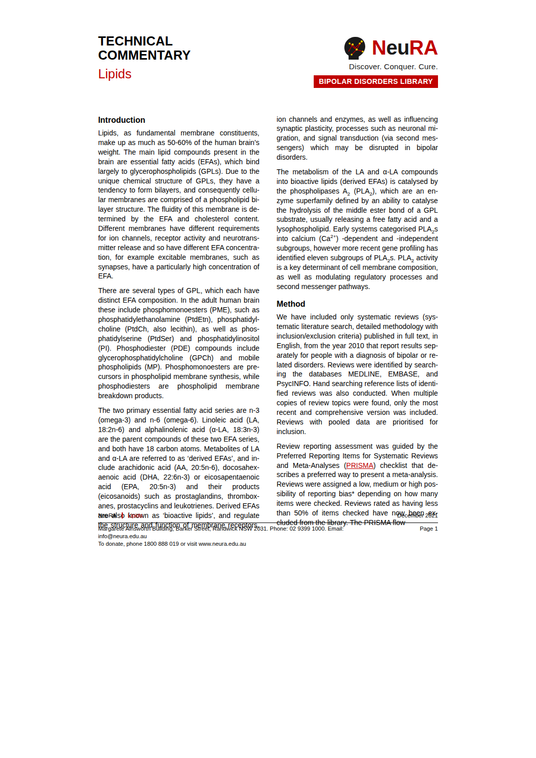TECHNICAL
COMMENTARY
Lipids
Neu RA
Discover. Conquer. Cure.
BIPOLAR DISORDERS LIBRARY
Introduction
Lipids, as fundamental membrane constituents, make up as much as 50-60% of the human brain’s weight. The main lipid compounds present in the brain are essential fatty acids (EFAs), which bind largely to glycerophospholipids (GPLs). Due to the unique chemical structure of GPLs, they have a tendency to form bilayers, and consequently cellular membranes are comprised of a phospholipid bilayer structure. The fluidity of this membrane is determined by the EFA and cholesterol content. Different membranes have different requirements for ion channels, receptor activity and neurotransmitter release and so have different EFA concentration, for example excitable membranes, such as synapses, have a particularly high concentration of EFA.
There are several types of GPL, which each have distinct EFA composition. In the adult human brain these include phosphomonoesters (PME), such as phosphatidylethanolamine (PtdEtn), phosphatidylcholine (PtdCh, also lecithin), as well as phosphatidylserine (PtdSer) and phosphatidylinositol (PI). Phosphodiester (PDE) compounds include glycerophosphatidylcholine (GPCh) and mobile phospholipids (MP). Phosphomonoesters are precursors in phospholipid membrane synthesis, while phosphodiesters are phospholipid membrane breakdown products.
The two primary essential fatty acid series are n-3 (omega-3) and n-6 (omega-6). Linoleic acid (LA, 18:2n-6) and alphalinolenic acid (α-LA, 18:3n-3) are the parent compounds of these two EFA series, and both have 18 carbon atoms. Metabolites of LA and α-LA are referred to as ‘derived EFAs’, and include arachidonic acid (AA, 20:5n-6), docosahexaenoic acid (DHA, 22:6n-3) or eicosapentaenoic acid (EPA, 20:5n-3) and their products (eicosanoids) such as prostaglandins, thromboxanes, prostacyclins and leukotrienes. Derived EFAs are also known as ‘bioactive lipids’, and regulate the structure and function of membrane receptors, ion channels and enzymes, as well as influencing synaptic plasticity, processes such as neuronal migration, and signal transduction (via second messengers) which may be disrupted in bipolar disorders.
The metabolism of the LA and α-LA compounds into bioactive lipids (derived EFAs) is catalysed by the phospholipases A2 (PLA2), which are an enzyme superfamily defined by an ability to catalyse the hydrolysis of the middle ester bond of a GPL substrate, usually releasing a free fatty acid and a lysophospholipid. Early systems categorised PLA2s into calcium (Ca2+) -dependent and -independent subgroups, however more recent gene profiling has identified eleven subgroups of PLA2s. PLA2 activity is a key determinant of cell membrane composition, as well as modulating regulatory processes and second messenger pathways.
Method
We have included only systematic reviews (systematic literature search, detailed methodology with inclusion/exclusion criteria) published in full text, in English, from the year 2010 that report results separately for people with a diagnosis of bipolar or related disorders. Reviews were identified by searching the databases MEDLINE, EMBASE, and PsycINFO. Hand searching reference lists of identified reviews was also conducted. When multiple copies of review topics were found, only the most recent and comprehensive version was included. Reviews with pooled data are prioritised for inclusion.
Review reporting assessment was guided by the Preferred Reporting Items for Systematic Reviews and Meta-Analyses (PRISMA) checklist that describes a preferred way to present a meta-analysis. Reviews were assigned a low, medium or high possibility of reporting bias* depending on how many items were checked. Reviews rated as having less than 50% of items checked have now been excluded from the library. The PRISMA flow
NeuRA Lipids
December 2021
Margarete Ainsworth Building, Barker Street, Randwick NSW 2031. Phone: 02 9399 1000. Email: info@neura.edu.au
To donate, phone 1800 888 019 or visit www.neura.edu.au
Page 1